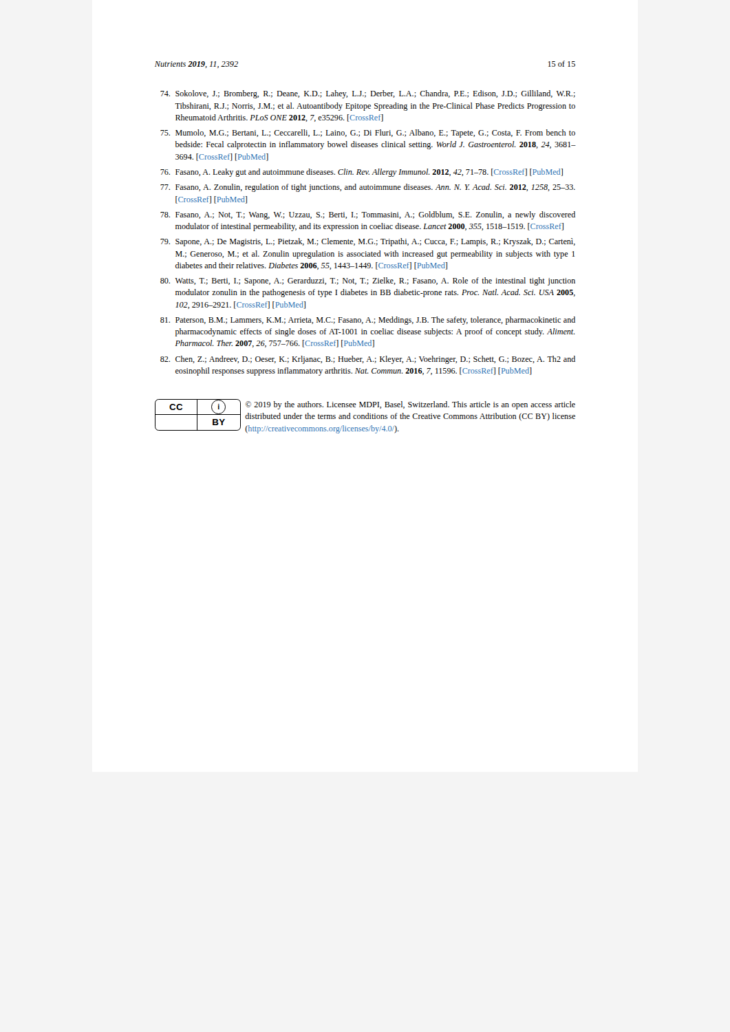Nutrients 2019, 11, 2392
15 of 15
74. Sokolove, J.; Bromberg, R.; Deane, K.D.; Lahey, L.J.; Derber, L.A.; Chandra, P.E.; Edison, J.D.; Gilliland, W.R.; Tibshirani, R.J.; Norris, J.M.; et al. Autoantibody Epitope Spreading in the Pre-Clinical Phase Predicts Progression to Rheumatoid Arthritis. PLoS ONE 2012, 7, e35296. [CrossRef]
75. Mumolo, M.G.; Bertani, L.; Ceccarelli, L.; Laino, G.; Di Fluri, G.; Albano, E.; Tapete, G.; Costa, F. From bench to bedside: Fecal calprotectin in inflammatory bowel diseases clinical setting. World J. Gastroenterol. 2018, 24, 3681–3694. [CrossRef] [PubMed]
76. Fasano, A. Leaky gut and autoimmune diseases. Clin. Rev. Allergy Immunol. 2012, 42, 71–78. [CrossRef] [PubMed]
77. Fasano, A. Zonulin, regulation of tight junctions, and autoimmune diseases. Ann. N. Y. Acad. Sci. 2012, 1258, 25–33. [CrossRef] [PubMed]
78. Fasano, A.; Not, T.; Wang, W.; Uzzau, S.; Berti, I.; Tommasini, A.; Goldblum, S.E. Zonulin, a newly discovered modulator of intestinal permeability, and its expression in coeliac disease. Lancet 2000, 355, 1518–1519. [CrossRef]
79. Sapone, A.; De Magistris, L.; Pietzak, M.; Clemente, M.G.; Tripathi, A.; Cucca, F.; Lampis, R.; Kryszak, D.; Cartenì, M.; Generoso, M.; et al. Zonulin upregulation is associated with increased gut permeability in subjects with type 1 diabetes and their relatives. Diabetes 2006, 55, 1443–1449. [CrossRef] [PubMed]
80. Watts, T.; Berti, I.; Sapone, A.; Gerarduzzi, T.; Not, T.; Zielke, R.; Fasano, A. Role of the intestinal tight junction modulator zonulin in the pathogenesis of type I diabetes in BB diabetic-prone rats. Proc. Natl. Acad. Sci. USA 2005, 102, 2916–2921. [CrossRef] [PubMed]
81. Paterson, B.M.; Lammers, K.M.; Arrieta, M.C.; Fasano, A.; Meddings, J.B. The safety, tolerance, pharmacokinetic and pharmacodynamic effects of single doses of AT-1001 in coeliac disease subjects: A proof of concept study. Aliment. Pharmacol. Ther. 2007, 26, 757–766. [CrossRef] [PubMed]
82. Chen, Z.; Andreev, D.; Oeser, K.; Krljanac, B.; Hueber, A.; Kleyer, A.; Voehringer, D.; Schett, G.; Bozec, A. Th2 and eosinophil responses suppress inflammatory arthritis. Nat. Commun. 2016, 7, 11596. [CrossRef] [PubMed]
CC
i
BY
© 2019 by the authors. Licensee MDPI, Basel, Switzerland. This article is an open access article distributed under the terms and conditions of the Creative Commons Attribution (CC BY) license (http://creativecommons.org/licenses/by/4.0/).